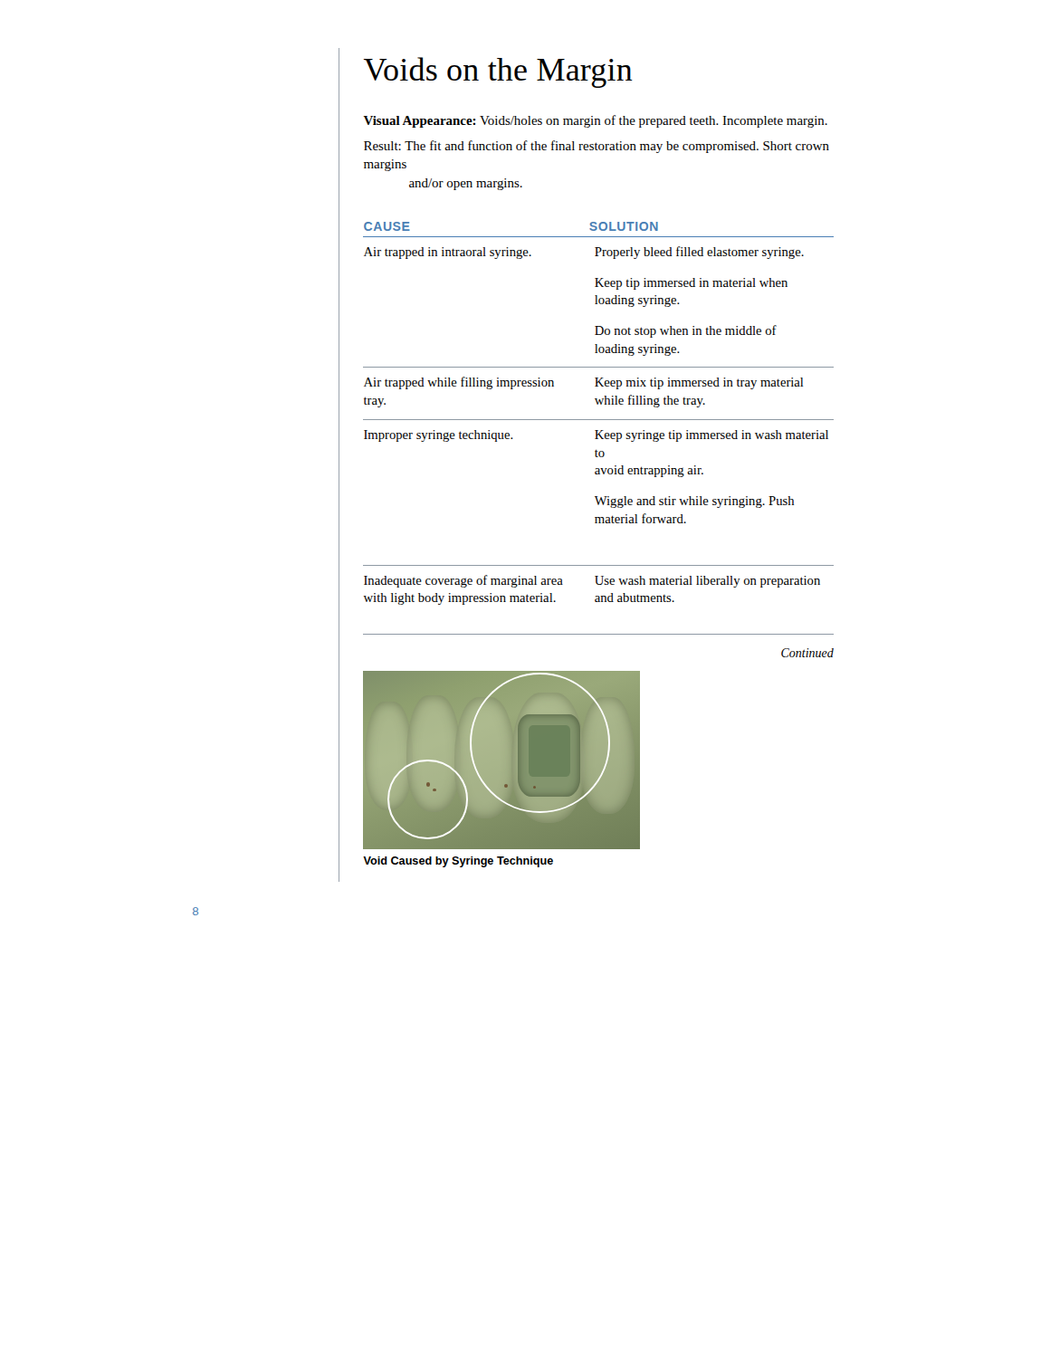Voids on the Margin
Visual Appearance: Voids/holes on margin of the prepared teeth. Incomplete margin.
Result: The fit and function of the final restoration may be compromised. Short crown margins and/or open margins.
| CAUSE | SOLUTION |
| --- | --- |
| Air trapped in intraoral syringe. | Properly bleed filled elastomer syringe. Keep tip immersed in material when loading syringe. Do not stop when in the middle of loading syringe. |
| Air trapped while filling impression tray. | Keep mix tip immersed in tray material while filling the tray. |
| Improper syringe technique. | Keep syringe tip immersed in wash material to avoid entrapping air. Wiggle and stir while syringing. Push material forward. |
| Inadequate coverage of marginal area with light body impression material. | Use wash material liberally on preparation and abutments. |
Continued
Void Caused by Syringe Technique
8